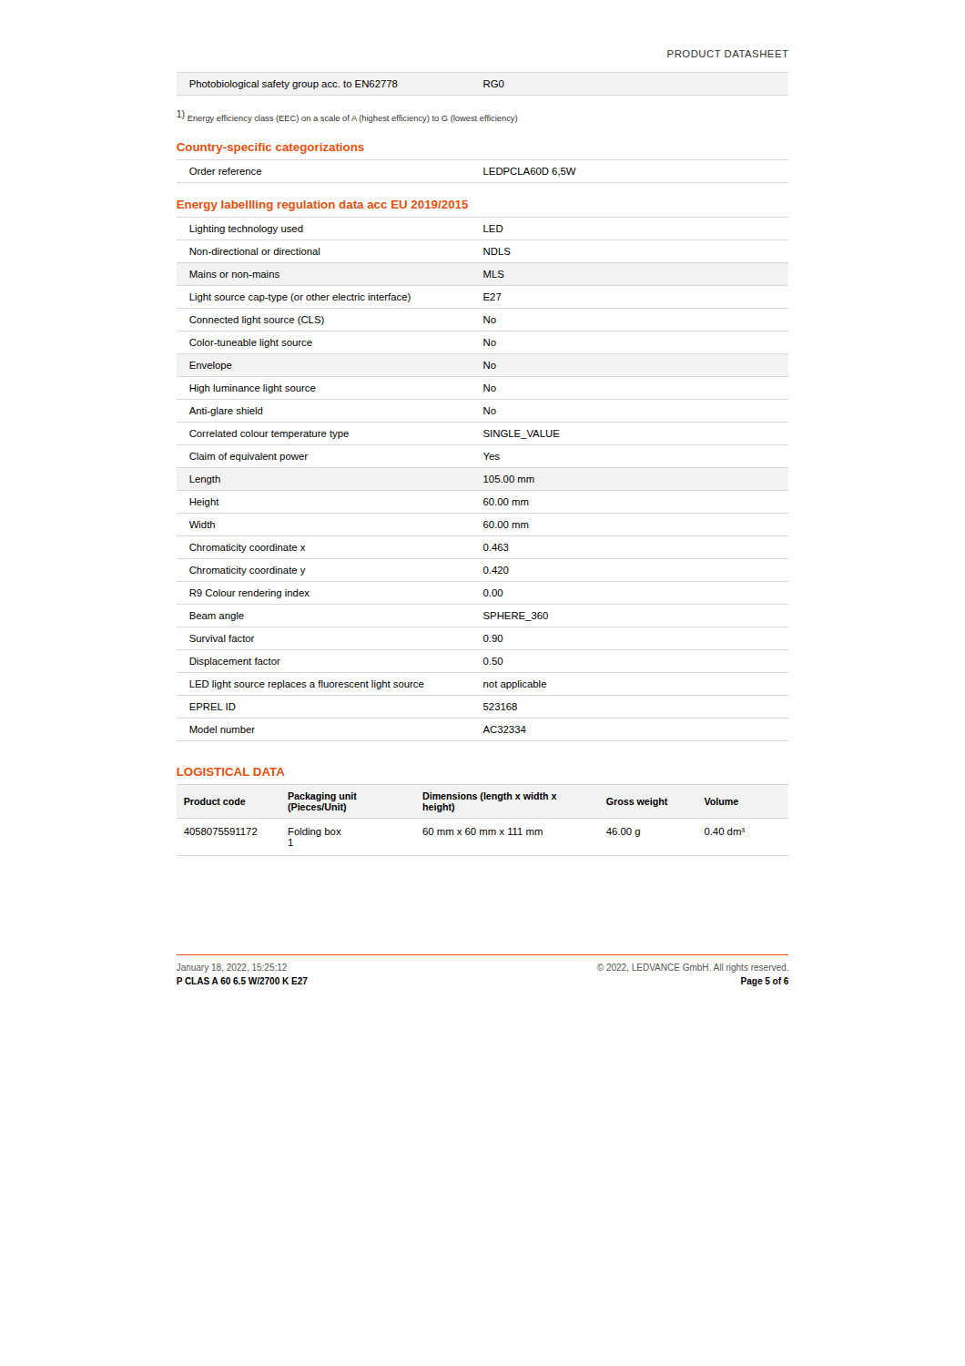PRODUCT DATASHEET
| Photobiological safety group acc. to EN62778 | RG0 |
1) Energy efficiency class (EEC) on a scale of A (highest efficiency) to G (lowest efficiency)
Country-specific categorizations
| Order reference | LEDPCLA60D 6,5W |
Energy labellling regulation data acc EU 2019/2015
| Lighting technology used | LED |
| Non-directional or directional | NDLS |
| Mains or non-mains | MLS |
| Light source cap-type (or other electric interface) | E27 |
| Connected light source (CLS) | No |
| Color-tuneable light source | No |
| Envelope | No |
| High luminance light source | No |
| Anti-glare shield | No |
| Correlated colour temperature type | SINGLE_VALUE |
| Claim of equivalent power | Yes |
| Length | 105.00 mm |
| Height | 60.00 mm |
| Width | 60.00 mm |
| Chromaticity coordinate x | 0.463 |
| Chromaticity coordinate y | 0.420 |
| R9 Colour rendering index | 0.00 |
| Beam angle | SPHERE_360 |
| Survival factor | 0.90 |
| Displacement factor | 0.50 |
| LED light source replaces a fluorescent light source | not applicable |
| EPREL ID | 523168 |
| Model number | AC32334 |
LOGISTICAL DATA
| Product code | Packaging unit (Pieces/Unit) | Dimensions (length x width x height) | Gross weight | Volume |
| --- | --- | --- | --- | --- |
| 4058075591172 | Folding box 1 | 60 mm x 60 mm x 111 mm | 46.00 g | 0.40 dm³ |
January 18, 2022, 15:25:12
P CLAS A 60 6.5 W/2700 K E27
© 2022, LEDVANCE GmbH. All rights reserved.
Page 5 of 6